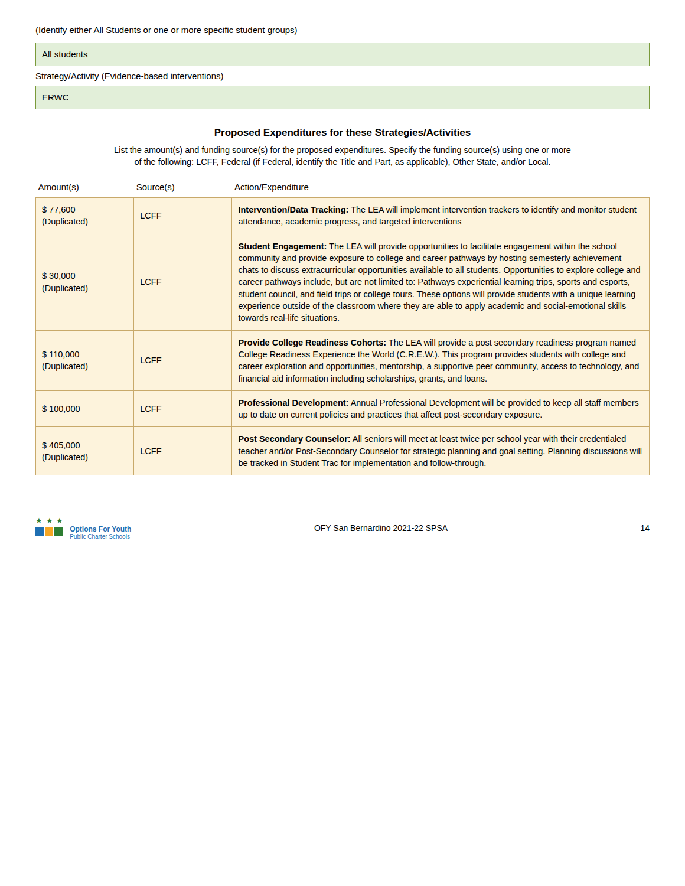(Identify either All Students or one or more specific student groups)
All students
Strategy/Activity (Evidence-based interventions)
ERWC
Proposed Expenditures for these Strategies/Activities
List the amount(s) and funding source(s) for the proposed expenditures. Specify the funding source(s) using one or more
of the following: LCFF, Federal (if Federal, identify the Title and Part, as applicable), Other State, and/or Local.
| Amount(s) | Source(s) | Action/Expenditure |
| --- | --- | --- |
| $ 77,600 (Duplicated) | LCFF | Intervention/Data Tracking: The LEA will implement intervention trackers to identify and monitor student attendance, academic progress, and targeted interventions |
| $ 30,000 (Duplicated) | LCFF | Student Engagement: The LEA will provide opportunities to facilitate engagement within the school community and provide exposure to college and career pathways by hosting semesterly achievement chats to discuss extracurricular opportunities available to all students. Opportunities to explore college and career pathways include, but are not limited to: Pathways experiential learning trips, sports and esports, student council, and field trips or college tours. These options will provide students with a unique learning experience outside of the classroom where they are able to apply academic and social-emotional skills towards real-life situations. |
| $ 110,000 (Duplicated) | LCFF | Provide College Readiness Cohorts: The LEA will provide a post secondary readiness program named College Readiness Experience the World (C.R.E.W.). This program provides students with college and career exploration and opportunities, mentorship, a supportive peer community, access to technology, and financial aid information including scholarships, grants, and loans. |
| $ 100,000 | LCFF | Professional Development: Annual Professional Development will be provided to keep all staff members up to date on current policies and practices that affect post-secondary exposure. |
| $ 405,000 (Duplicated) | LCFF | Post Secondary Counselor: All seniors will meet at least twice per school year with their credentialed teacher and/or Post-Secondary Counselor for strategic planning and goal setting. Planning discussions will be tracked in Student Trac for implementation and follow-through. |
★ ★ ★
Options For YouthPublic Charter Schools
OFY San Bernardino 2021-22 SPSA
14